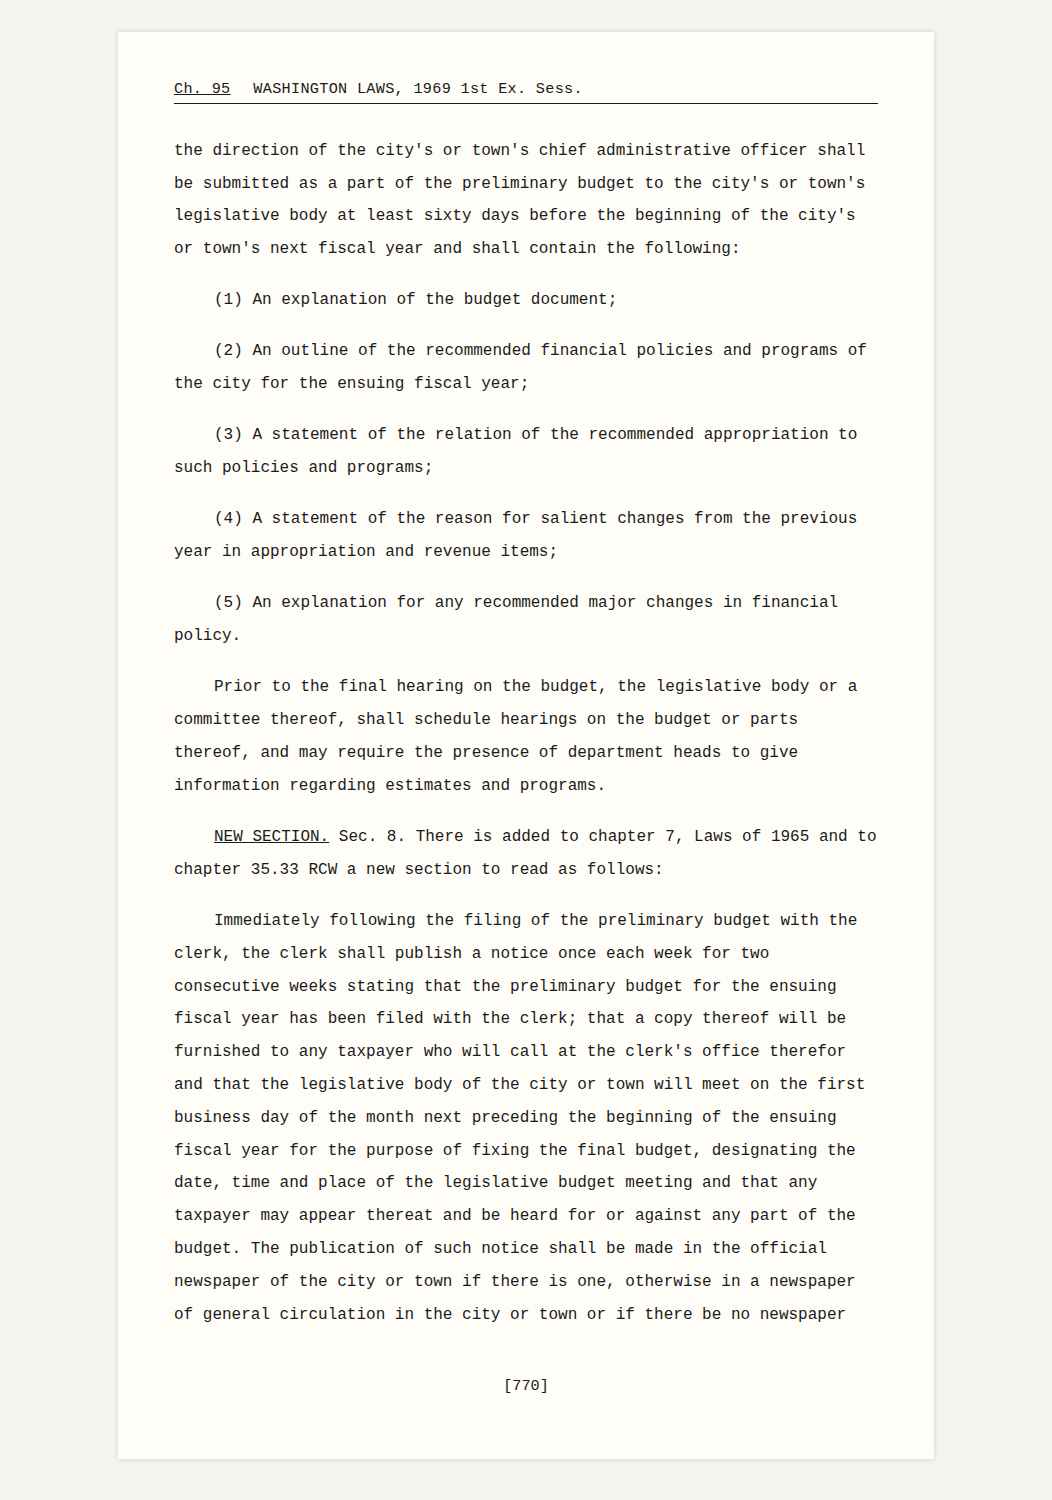Ch. 95 WASHINGTON LAWS, 1969 1st Ex. Sess.
the direction of the city's or town's chief administrative officer shall be submitted as a part of the preliminary budget to the city's or town's legislative body at least sixty days before the beginning of the city's or town's next fiscal year and shall contain the following:
(1) An explanation of the budget document;
(2) An outline of the recommended financial policies and programs of the city for the ensuing fiscal year;
(3) A statement of the relation of the recommended appropriation to such policies and programs;
(4) A statement of the reason for salient changes from the previous year in appropriation and revenue items;
(5) An explanation for any recommended major changes in financial policy.
Prior to the final hearing on the budget, the legislative body or a committee thereof, shall schedule hearings on the budget or parts thereof, and may require the presence of department heads to give information regarding estimates and programs.
NEW SECTION. Sec. 8. There is added to chapter 7, Laws of 1965 and to chapter 35.33 RCW a new section to read as follows:
Immediately following the filing of the preliminary budget with the clerk, the clerk shall publish a notice once each week for two consecutive weeks stating that the preliminary budget for the ensuing fiscal year has been filed with the clerk; that a copy thereof will be furnished to any taxpayer who will call at the clerk's office therefor and that the legislative body of the city or town will meet on the first business day of the month next preceding the beginning of the ensuing fiscal year for the purpose of fixing the final budget, designating the date, time and place of the legislative budget meeting and that any taxpayer may appear thereat and be heard for or against any part of the budget. The publication of such notice shall be made in the official newspaper of the city or town if there is one, otherwise in a newspaper of general circulation in the city or town or if there be no newspaper
[770]